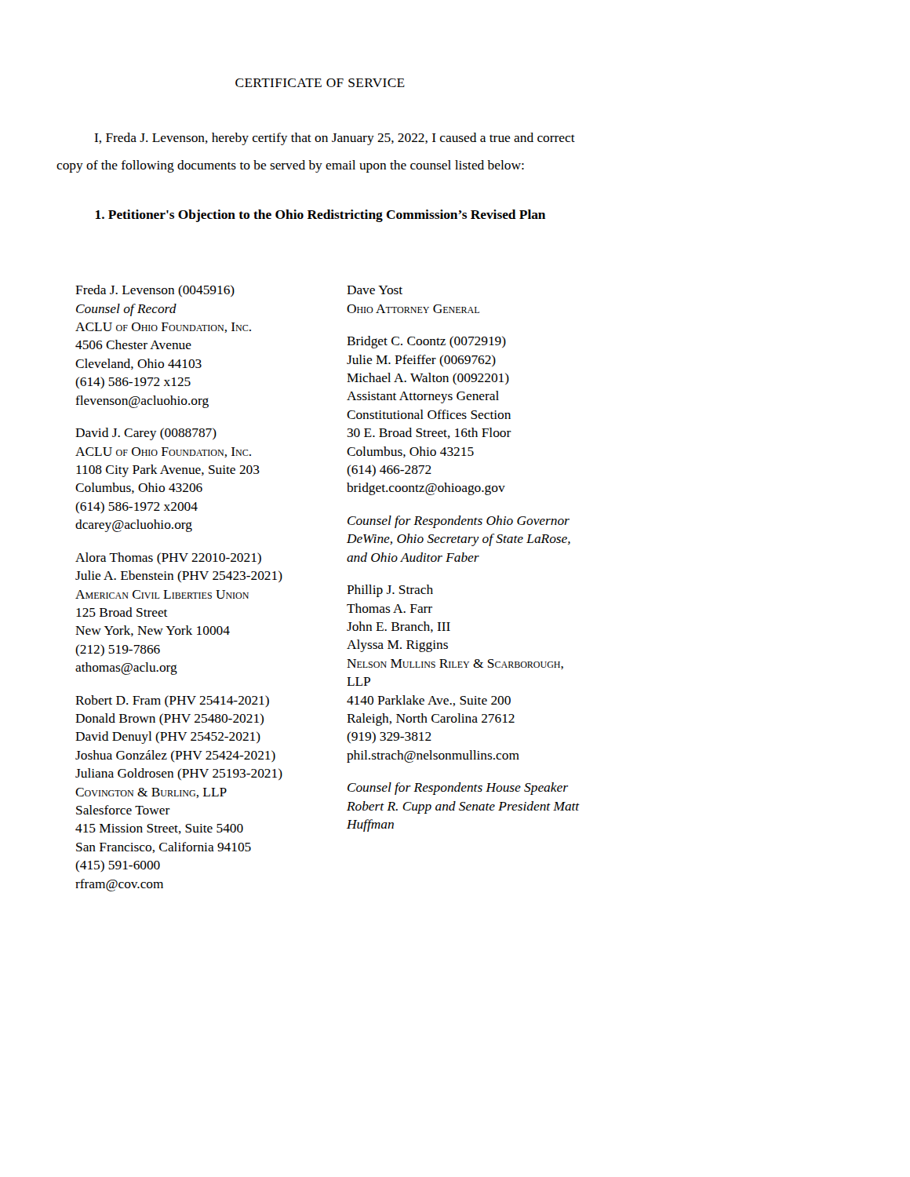CERTIFICATE OF SERVICE
I, Freda J. Levenson, hereby certify that on January 25, 2022, I caused a true and correct copy of the following documents to be served by email upon the counsel listed below:
1. Petitioner's Objection to the Ohio Redistricting Commission’s Revised Plan
| Freda J. Levenson (0045916) Counsel of Record ACLU of Ohio Foundation, Inc. 4506 Chester Avenue Cleveland, Ohio 44103 (614) 586-1972 x125 flevenson@acluohio.org David J. Carey (0088787) ACLU of Ohio Foundation, Inc. 1108 City Park Avenue, Suite 203 Columbus, Ohio 43206 (614) 586-1972 x2004 dcarey@acluohio.org Alora Thomas (PHV 22010-2021) Julie A. Ebenstein (PHV 25423-2021) American Civil Liberties Union 125 Broad Street New York, New York 10004 (212) 519-7866 athomas@aclu.org Robert D. Fram (PHV 25414-2021) Donald Brown (PHV 25480-2021) David Denuyl (PHV 25452-2021) Joshua González (PHV 25424-2021) Juliana Goldrosen (PHV 25193-2021) Covington & Burling, LLP Salesforce Tower 415 Mission Street, Suite 5400 San Francisco, California 94105 (415) 591-6000 rfram@cov.com | Dave Yost Ohio Attorney General Bridget C. Coontz (0072919) Julie M. Pfeiffer (0069762) Michael A. Walton (0092201) Assistant Attorneys General Constitutional Offices Section 30 E. Broad Street, 16th Floor Columbus, Ohio 43215 (614) 466-2872 bridget.coontz@ohioago.gov Counsel for Respondents Ohio Governor DeWine, Ohio Secretary of State LaRose, and Ohio Auditor Faber Phillip J. Strach Thomas A. Farr John E. Branch, III Alyssa M. Riggins Nelson Mullins Riley & Scarborough, LLP 4140 Parklake Ave., Suite 200 Raleigh, North Carolina 27612 (919) 329-3812 phil.strach@nelsonmullins.com Counsel for Respondents House Speaker Robert R. Cupp and Senate President Matt Huffman |